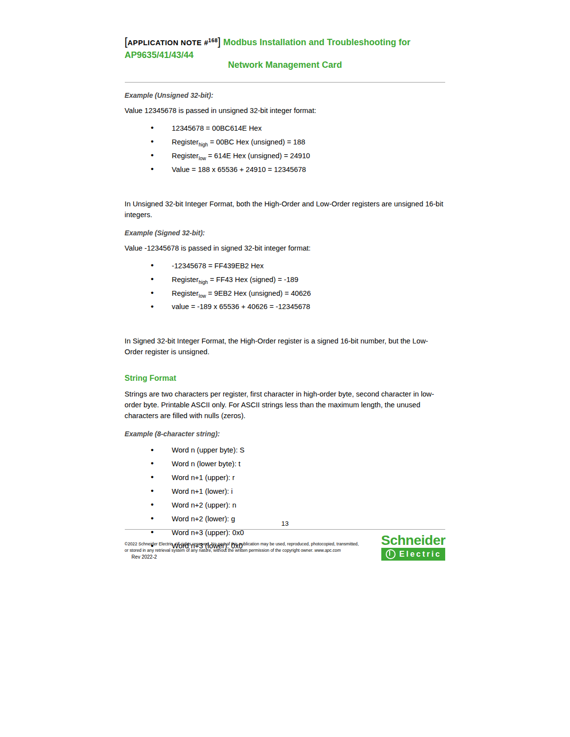[APPLICATION NOTE #168] Modbus Installation and Troubleshooting for AP9635/41/43/44
Network Management Card
Example (Unsigned 32-bit):
Value 12345678 is passed in unsigned 32-bit integer format:
12345678 = 00BC614E Hex
Registerhigh = 00BC Hex (unsigned) = 188
Registerlow = 614E Hex (unsigned) = 24910
Value = 188 x 65536 + 24910 = 12345678
In Unsigned 32-bit Integer Format, both the High-Order and Low-Order registers are unsigned 16-bit integers.
Example (Signed 32-bit):
Value -12345678 is passed in signed 32-bit integer format:
-12345678 = FF439EB2 Hex
Registerhigh = FF43 Hex (signed) = -189
Registerlow = 9EB2 Hex (unsigned) = 40626
value = -189 x 65536 + 40626 = -12345678
In Signed 32-bit Integer Format, the High-Order register is a signed 16-bit number, but the Low-Order register is unsigned.
String Format
Strings are two characters per register, first character in high-order byte, second character in low-order byte. Printable ASCII only. For ASCII strings less than the maximum length, the unused characters are filled with nulls (zeros).
Example (8-character string):
Word n (upper byte): S
Word n (lower byte): t
Word n+1 (upper): r
Word n+1 (lower): i
Word n+2 (upper): n
Word n+2 (lower): g
Word n+3 (upper): 0x0
Word n+3 (lower): 0x0
13
©2022 Schneider Electric. All rights reserved. No part of this publication may be used, reproduced, photocopied, transmitted,
or stored in any retrieval system of any nature, without the written permission of the copyright owner. www.apc.com Rev 2022-2
Schneider
Electric